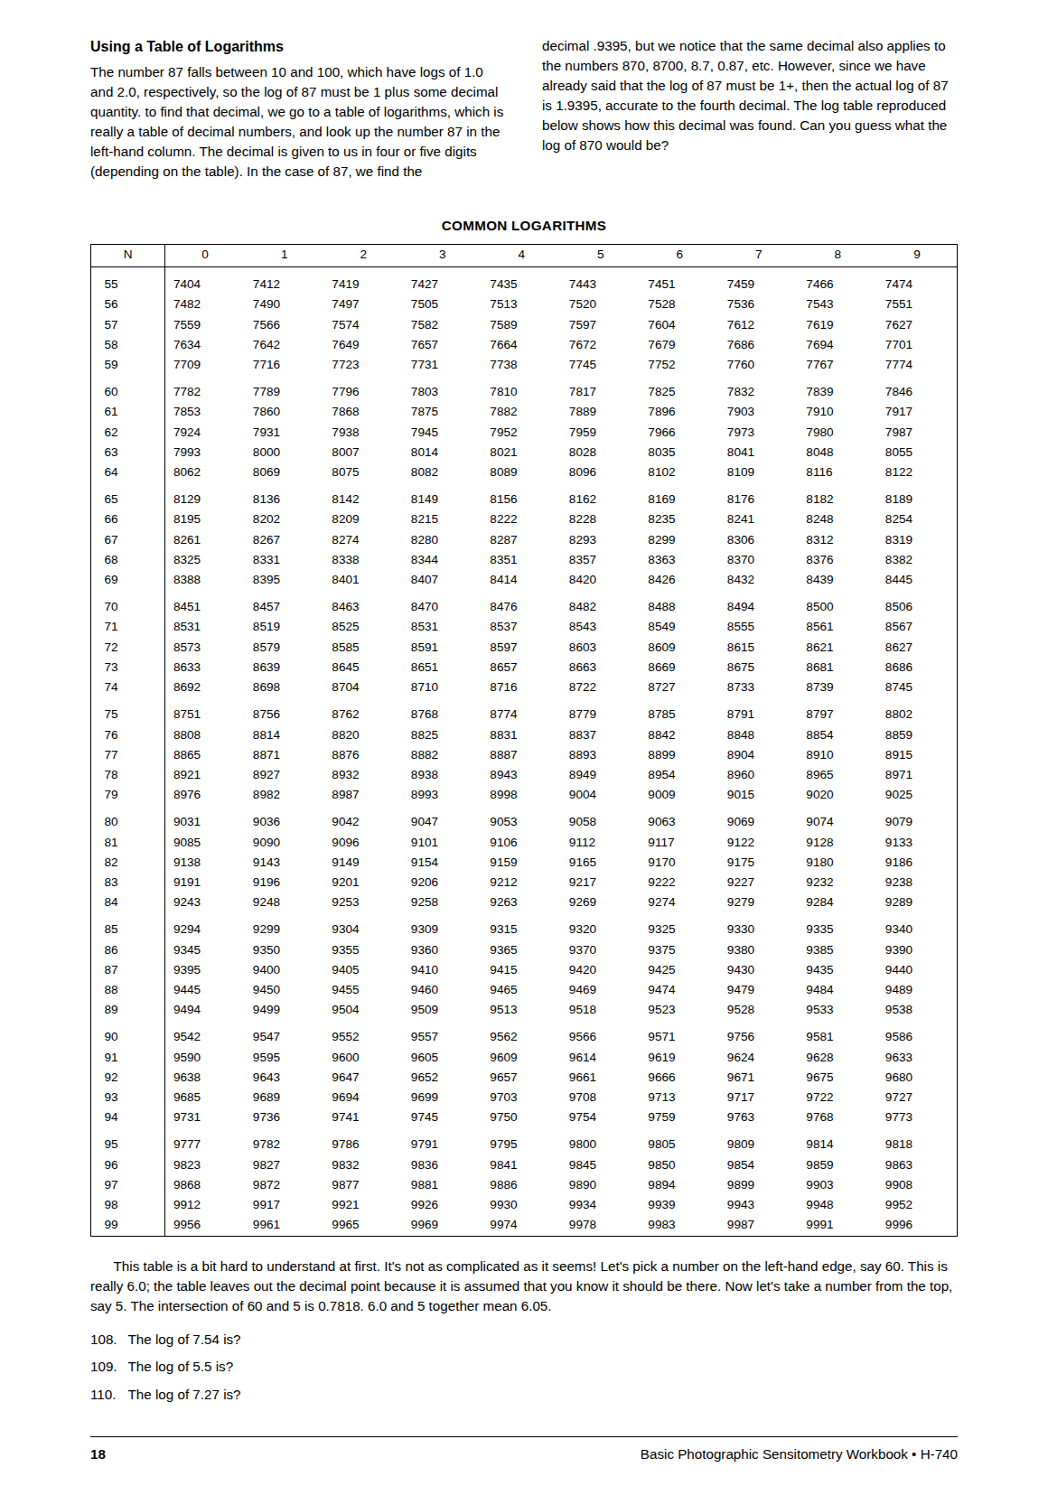Using a Table of Logarithms
The number 87 falls between 10 and 100, which have logs of 1.0 and 2.0, respectively, so the log of 87 must be 1 plus some decimal quantity. to find that decimal, we go to a table of logarithms, which is really a table of decimal numbers, and look up the number 87 in the left-hand column. The decimal is given to us in four or five digits (depending on the table). In the case of 87, we find the
decimal .9395, but we notice that the same decimal also applies to the numbers 870, 8700, 8.7, 0.87, etc. However, since we have already said that the log of 87 must be 1+, then the actual log of 87 is 1.9395, accurate to the fourth decimal. The log table reproduced below shows how this decimal was found. Can you guess what the log of 870 would be?
COMMON LOGARITHMS
| N | 0 | 1 | 2 | 3 | 4 | 5 | 6 | 7 | 8 | 9 |
| --- | --- | --- | --- | --- | --- | --- | --- | --- | --- | --- |
| 55 | 7404 | 7412 | 7419 | 7427 | 7435 | 7443 | 7451 | 7459 | 7466 | 7474 |
| 56 | 7482 | 7490 | 7497 | 7505 | 7513 | 7520 | 7528 | 7536 | 7543 | 7551 |
| 57 | 7559 | 7566 | 7574 | 7582 | 7589 | 7597 | 7604 | 7612 | 7619 | 7627 |
| 58 | 7634 | 7642 | 7649 | 7657 | 7664 | 7672 | 7679 | 7686 | 7694 | 7701 |
| 59 | 7709 | 7716 | 7723 | 7731 | 7738 | 7745 | 7752 | 7760 | 7767 | 7774 |
| 60 | 7782 | 7789 | 7796 | 7803 | 7810 | 7817 | 7825 | 7832 | 7839 | 7846 |
| 61 | 7853 | 7860 | 7868 | 7875 | 7882 | 7889 | 7896 | 7903 | 7910 | 7917 |
| 62 | 7924 | 7931 | 7938 | 7945 | 7952 | 7959 | 7966 | 7973 | 7980 | 7987 |
| 63 | 7993 | 8000 | 8007 | 8014 | 8021 | 8028 | 8035 | 8041 | 8048 | 8055 |
| 64 | 8062 | 8069 | 8075 | 8082 | 8089 | 8096 | 8102 | 8109 | 8116 | 8122 |
| 65 | 8129 | 8136 | 8142 | 8149 | 8156 | 8162 | 8169 | 8176 | 8182 | 8189 |
| 66 | 8195 | 8202 | 8209 | 8215 | 8222 | 8228 | 8235 | 8241 | 8248 | 8254 |
| 67 | 8261 | 8267 | 8274 | 8280 | 8287 | 8293 | 8299 | 8306 | 8312 | 8319 |
| 68 | 8325 | 8331 | 8338 | 8344 | 8351 | 8357 | 8363 | 8370 | 8376 | 8382 |
| 69 | 8388 | 8395 | 8401 | 8407 | 8414 | 8420 | 8426 | 8432 | 8439 | 8445 |
| 70 | 8451 | 8457 | 8463 | 8470 | 8476 | 8482 | 8488 | 8494 | 8500 | 8506 |
| 71 | 8531 | 8519 | 8525 | 8531 | 8537 | 8543 | 8549 | 8555 | 8561 | 8567 |
| 72 | 8573 | 8579 | 8585 | 8591 | 8597 | 8603 | 8609 | 8615 | 8621 | 8627 |
| 73 | 8633 | 8639 | 8645 | 8651 | 8657 | 8663 | 8669 | 8675 | 8681 | 8686 |
| 74 | 8692 | 8698 | 8704 | 8710 | 8716 | 8722 | 8727 | 8733 | 8739 | 8745 |
| 75 | 8751 | 8756 | 8762 | 8768 | 8774 | 8779 | 8785 | 8791 | 8797 | 8802 |
| 76 | 8808 | 8814 | 8820 | 8825 | 8831 | 8837 | 8842 | 8848 | 8854 | 8859 |
| 77 | 8865 | 8871 | 8876 | 8882 | 8887 | 8893 | 8899 | 8904 | 8910 | 8915 |
| 78 | 8921 | 8927 | 8932 | 8938 | 8943 | 8949 | 8954 | 8960 | 8965 | 8971 |
| 79 | 8976 | 8982 | 8987 | 8993 | 8998 | 9004 | 9009 | 9015 | 9020 | 9025 |
| 80 | 9031 | 9036 | 9042 | 9047 | 9053 | 9058 | 9063 | 9069 | 9074 | 9079 |
| 81 | 9085 | 9090 | 9096 | 9101 | 9106 | 9112 | 9117 | 9122 | 9128 | 9133 |
| 82 | 9138 | 9143 | 9149 | 9154 | 9159 | 9165 | 9170 | 9175 | 9180 | 9186 |
| 83 | 9191 | 9196 | 9201 | 9206 | 9212 | 9217 | 9222 | 9227 | 9232 | 9238 |
| 84 | 9243 | 9248 | 9253 | 9258 | 9263 | 9269 | 9274 | 9279 | 9284 | 9289 |
| 85 | 9294 | 9299 | 9304 | 9309 | 9315 | 9320 | 9325 | 9330 | 9335 | 9340 |
| 86 | 9345 | 9350 | 9355 | 9360 | 9365 | 9370 | 9375 | 9380 | 9385 | 9390 |
| 87 | 9395 | 9400 | 9405 | 9410 | 9415 | 9420 | 9425 | 9430 | 9435 | 9440 |
| 88 | 9445 | 9450 | 9455 | 9460 | 9465 | 9469 | 9474 | 9479 | 9484 | 9489 |
| 89 | 9494 | 9499 | 9504 | 9509 | 9513 | 9518 | 9523 | 9528 | 9533 | 9538 |
| 90 | 9542 | 9547 | 9552 | 9557 | 9562 | 9566 | 9571 | 9756 | 9581 | 9586 |
| 91 | 9590 | 9595 | 9600 | 9605 | 9609 | 9614 | 9619 | 9624 | 9628 | 9633 |
| 92 | 9638 | 9643 | 9647 | 9652 | 9657 | 9661 | 9666 | 9671 | 9675 | 9680 |
| 93 | 9685 | 9689 | 9694 | 9699 | 9703 | 9708 | 9713 | 9717 | 9722 | 9727 |
| 94 | 9731 | 9736 | 9741 | 9745 | 9750 | 9754 | 9759 | 9763 | 9768 | 9773 |
| 95 | 9777 | 9782 | 9786 | 9791 | 9795 | 9800 | 9805 | 9809 | 9814 | 9818 |
| 96 | 9823 | 9827 | 9832 | 9836 | 9841 | 9845 | 9850 | 9854 | 9859 | 9863 |
| 97 | 9868 | 9872 | 9877 | 9881 | 9886 | 9890 | 9894 | 9899 | 9903 | 9908 |
| 98 | 9912 | 9917 | 9921 | 9926 | 9930 | 9934 | 9939 | 9943 | 9948 | 9952 |
| 99 | 9956 | 9961 | 9965 | 9969 | 9974 | 9978 | 9983 | 9987 | 9991 | 9996 |
This table is a bit hard to understand at first. It's not as complicated as it seems! Let's pick a number on the left-hand edge, say 60. This is really 6.0; the table leaves out the decimal point because it is assumed that you know it should be there. Now let's take a number from the top, say 5. The intersection of 60 and 5 is 0.7818. 6.0 and 5 together mean 6.05.
108. The log of 7.54 is?
109. The log of 5.5 is?
110. The log of 7.27 is?
18 Basic Photographic Sensitometry Workbook • H-740